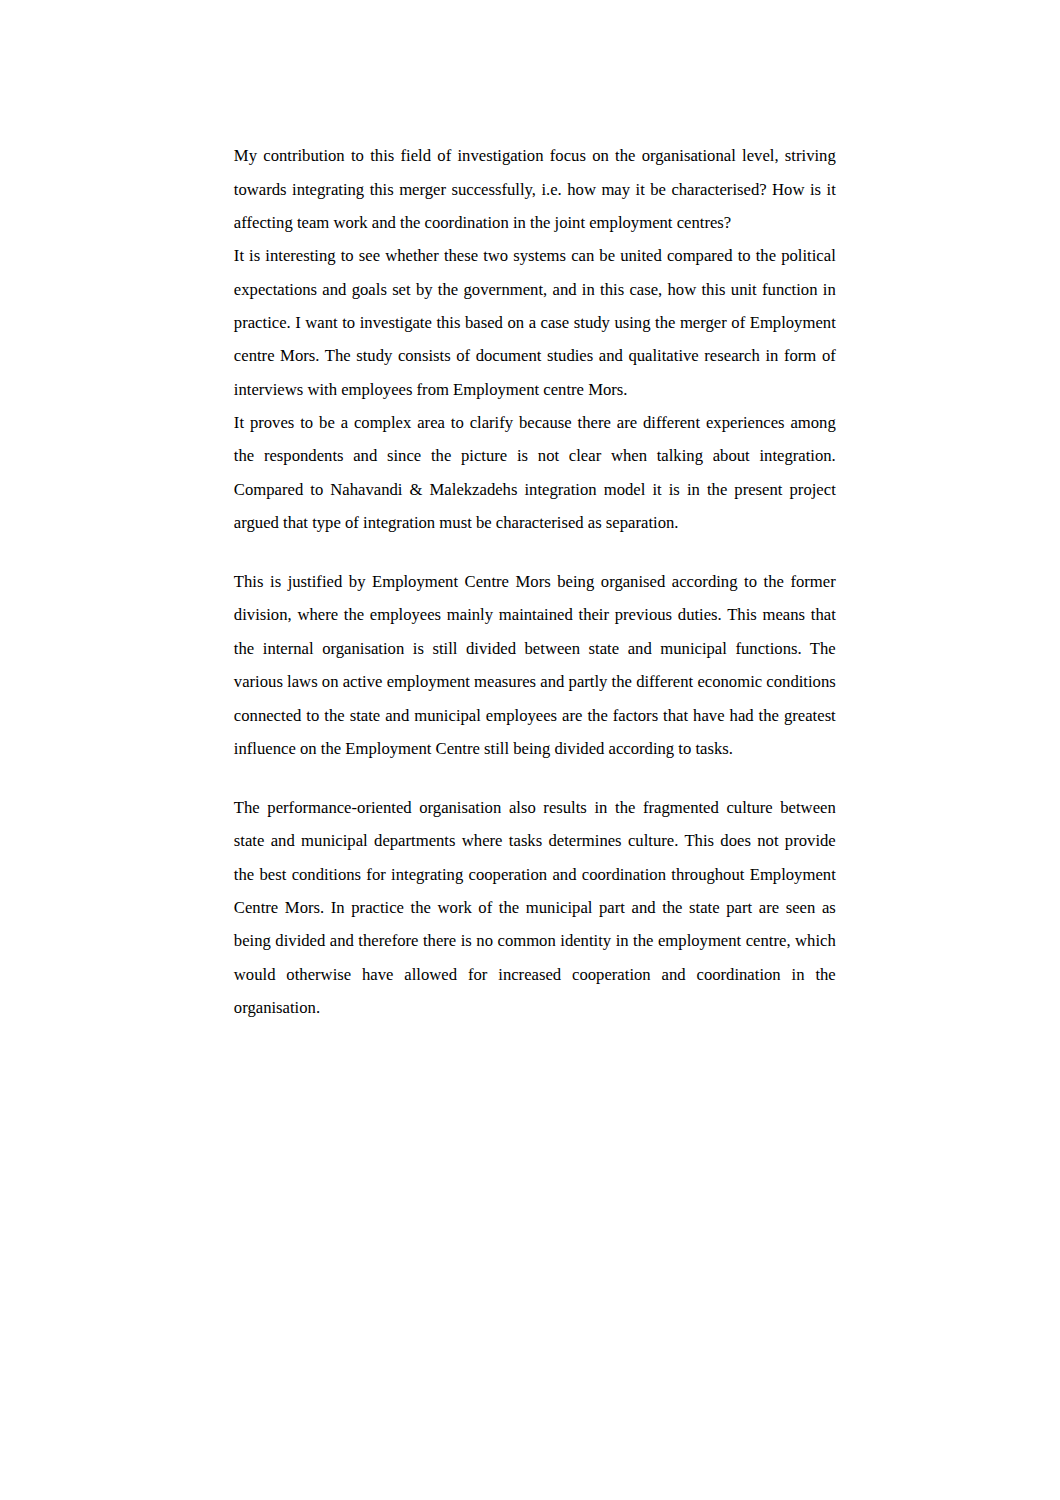My contribution to this field of investigation focus on the organisational level, striving towards integrating this merger successfully, i.e. how may it be characterised? How is it affecting team work and the coordination in the joint employment centres?
It is interesting to see whether these two systems can be united compared to the political expectations and goals set by the government, and in this case, how this unit function in practice. I want to investigate this based on a case study using the merger of Employment centre Mors. The study consists of document studies and qualitative research in form of interviews with employees from Employment centre Mors.
It proves to be a complex area to clarify because there are different experiences among the respondents and since the picture is not clear when talking about integration. Compared to Nahavandi & Malekzadehs integration model it is in the present project argued that type of integration must be characterised as separation.
This is justified by Employment Centre Mors being organised according to the former division, where the employees mainly maintained their previous duties. This means that the internal organisation is still divided between state and municipal functions. The various laws on active employment measures and partly the different economic conditions connected to the state and municipal employees are the factors that have had the greatest influence on the Employment Centre still being divided according to tasks.
The performance-oriented organisation also results in the fragmented culture between state and municipal departments where tasks determines culture. This does not provide the best conditions for integrating cooperation and coordination throughout Employment Centre Mors. In practice the work of the municipal part and the state part are seen as being divided and therefore there is no common identity in the employment centre, which would otherwise have allowed for increased cooperation and coordination in the organisation.